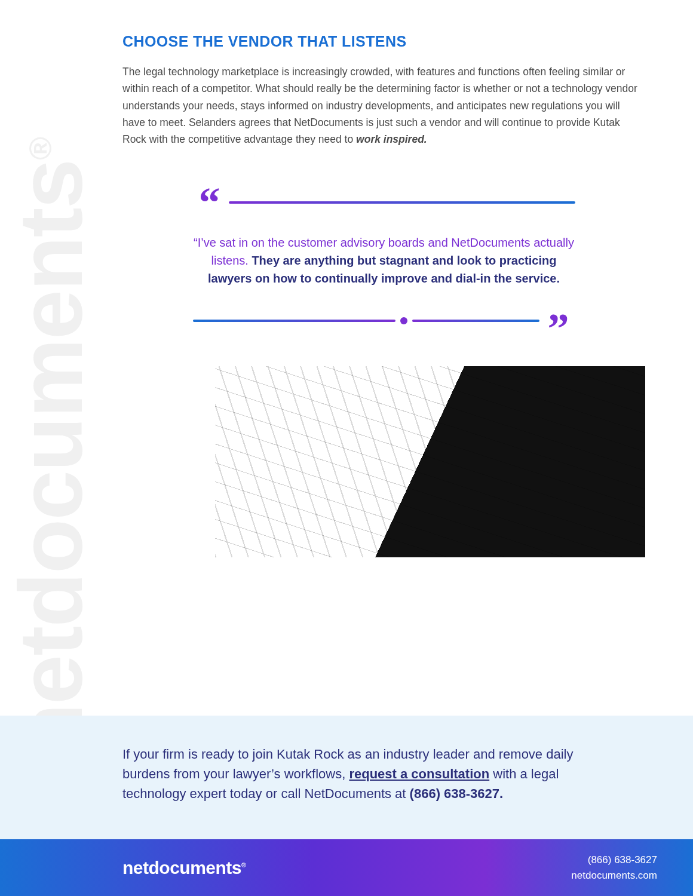netdocuments®
Choose the Vendor That Listens
The legal technology marketplace is increasingly crowded, with features and functions often feeling similar or within reach of a competitor. What should really be the determining factor is whether or not a technology vendor understands your needs, stays informed on industry developments, and anticipates new regulations you will have to meet. Selanders agrees that NetDocuments is just such a vendor and will continue to provide Kutak Rock with the competitive advantage they need to work inspired.
“
“I’ve sat in on the customer advisory boards and NetDocuments actually listens. They are anything but stagnant and look to practicing lawyers on how to continually improve and dial-in the service.
”
If your firm is ready to join Kutak Rock as an industry leader and remove daily burdens from your lawyer’s workflows, request a consultation with a legal technology expert today or call NetDocuments at (866) 638-3627.
netdocuments®
(866) 638-3627
netdocuments.com